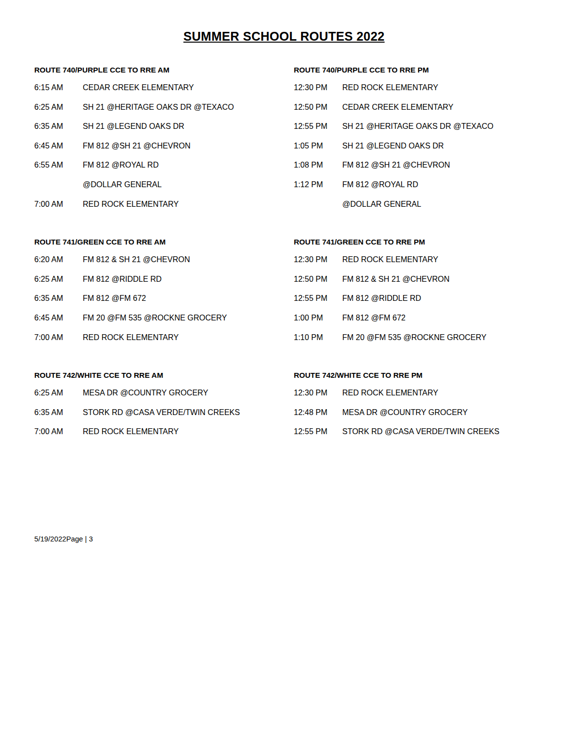SUMMER SCHOOL ROUTES 2022
ROUTE 740/PURPLE CCE TO RRE AM
| 6:15 AM | CEDAR CREEK ELEMENTARY |
| 6:25 AM | SH 21 @HERITAGE OAKS DR @TEXACO |
| 6:35 AM | SH 21 @LEGEND OAKS DR |
| 6:45 AM | FM 812 @SH 21 @CHEVRON |
| 6:55 AM | FM 812 @ROYAL RD |
| | @DOLLAR GENERAL |
| 7:00 AM | RED ROCK ELEMENTARY |
ROUTE 740/PURPLE CCE TO RRE PM
| 12:30 PM | RED ROCK ELEMENTARY |
| 12:50 PM | CEDAR CREEK ELEMENTARY |
| 12:55 PM | SH 21 @HERITAGE OAKS DR @TEXACO |
| 1:05 PM | SH 21 @LEGEND OAKS DR |
| 1:08 PM | FM 812 @SH 21 @CHEVRON |
| 1:12 PM | FM 812 @ROYAL RD |
| | @DOLLAR GENERAL |
ROUTE 741/GREEN CCE TO RRE AM
| 6:20 AM | FM 812 & SH 21 @CHEVRON |
| 6:25 AM | FM 812 @RIDDLE RD |
| 6:35 AM | FM 812 @FM 672 |
| 6:45 AM | FM 20 @FM 535 @ROCKNE GROCERY |
| 7:00 AM | RED ROCK ELEMENTARY |
ROUTE 741/GREEN CCE TO RRE PM
| 12:30 PM | RED ROCK ELEMENTARY |
| 12:50 PM | FM 812 & SH 21 @CHEVRON |
| 12:55 PM | FM 812 @RIDDLE RD |
| 1:00 PM | FM 812 @FM 672 |
| 1:10 PM | FM 20 @FM 535 @ROCKNE GROCERY |
ROUTE 742/WHITE CCE TO RRE AM
| 6:25 AM | MESA DR @COUNTRY GROCERY |
| 6:35 AM | STORK RD @CASA VERDE/TWIN CREEKS |
| 7:00 AM | RED ROCK ELEMENTARY |
ROUTE 742/WHITE CCE TO RRE PM
| 12:30 PM | RED ROCK ELEMENTARY |
| 12:48 PM | MESA DR @COUNTRY GROCERY |
| 12:55 PM | STORK RD @CASA VERDE/TWIN CREEKS |
5/19/2022Page | 3